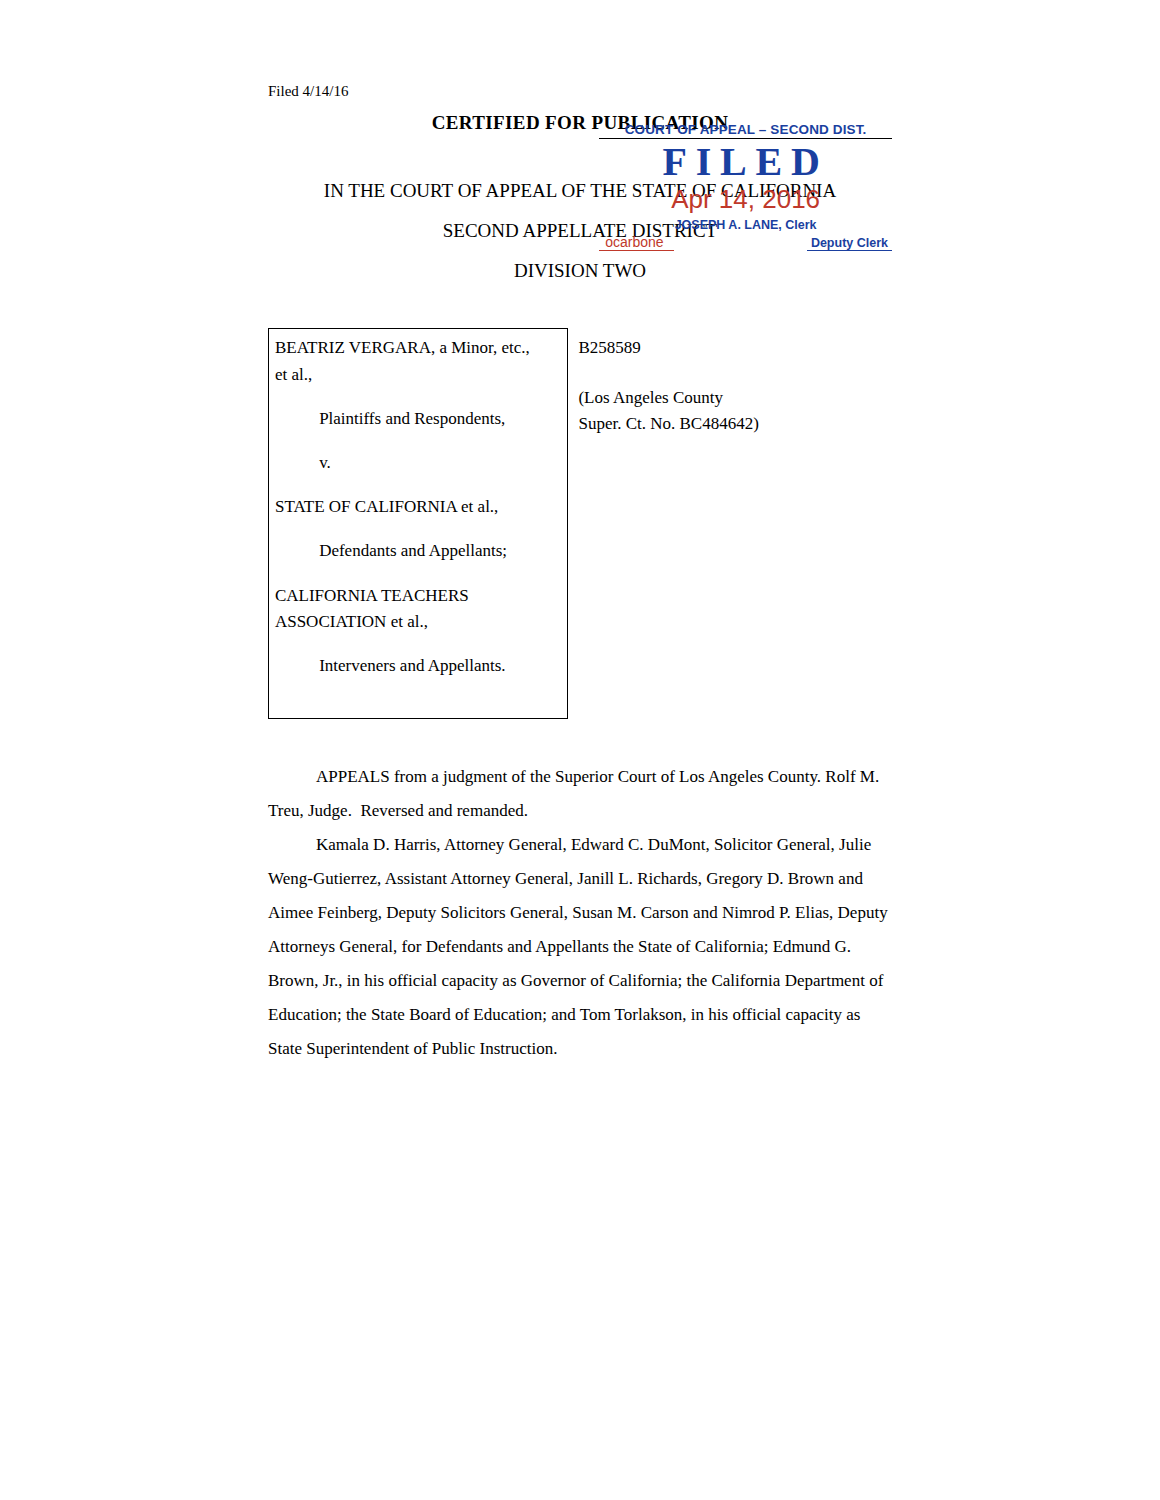Filed 4/14/16
CERTIFIED FOR PUBLICATION
IN THE COURT OF APPEAL OF THE STATE OF CALIFORNIA SECOND APPELLATE DISTRICT DIVISION TWO
COURT OF APPEAL – SECOND DIST.
FILED
Apr 14, 2016
JOSEPH A. LANE, Clerk
ocarbone Deputy Clerk
| BEATRIZ VERGARA, a Minor, etc., et al., Plaintiffs and Respondents, v. STATE OF CALIFORNIA et al., Defendants and Appellants; CALIFORNIA TEACHERS ASSOCIATION et al., Interveners and Appellants. | B258589 (Los Angeles County Super. Ct. No. BC484642) |
APPEALS from a judgment of the Superior Court of Los Angeles County. Rolf M. Treu, Judge. Reversed and remanded.
Kamala D. Harris, Attorney General, Edward C. DuMont, Solicitor General, Julie Weng-Gutierrez, Assistant Attorney General, Janill L. Richards, Gregory D. Brown and Aimee Feinberg, Deputy Solicitors General, Susan M. Carson and Nimrod P. Elias, Deputy Attorneys General, for Defendants and Appellants the State of California; Edmund G. Brown, Jr., in his official capacity as Governor of California; the California Department of Education; the State Board of Education; and Tom Torlakson, in his official capacity as State Superintendent of Public Instruction.